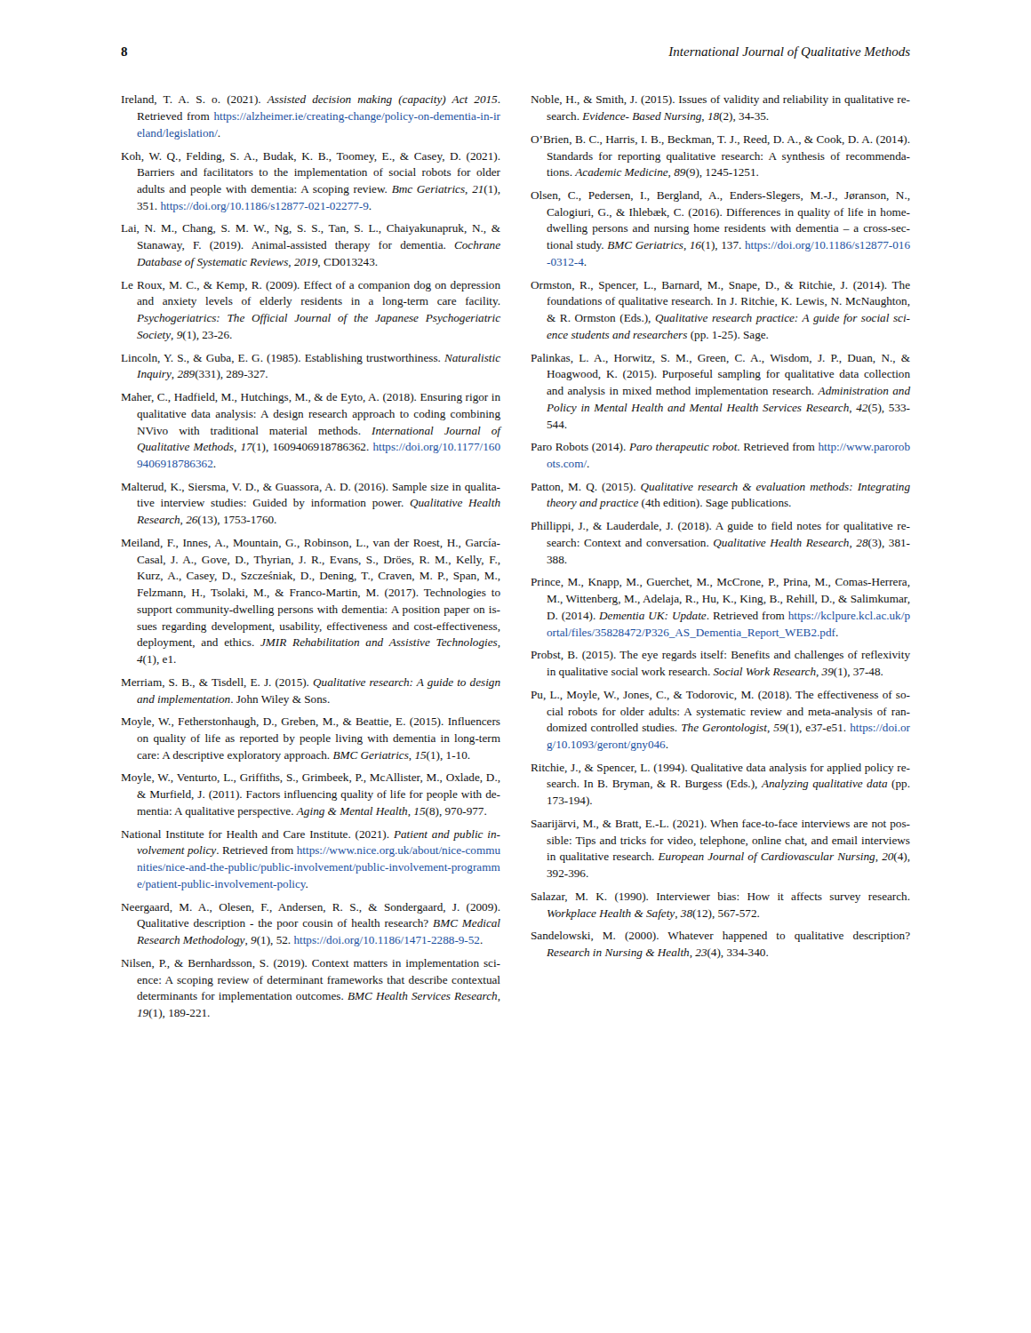8
International Journal of Qualitative Methods
Ireland, T. A. S. o. (2021). Assisted decision making (capacity) Act 2015. Retrieved from https://alzheimer.ie/creating-change/policy-on-dementia-in-ireland/legislation/.
Koh, W. Q., Felding, S. A., Budak, K. B., Toomey, E., & Casey, D. (2021). Barriers and facilitators to the implementation of social robots for older adults and people with dementia: A scoping review. Bmc Geriatrics, 21(1), 351. https://doi.org/10.1186/s12877-021-02277-9.
Lai, N. M., Chang, S. M. W., Ng, S. S., Tan, S. L., Chaiyakunapruk, N., & Stanaway, F. (2019). Animal-assisted therapy for dementia. Cochrane Database of Systematic Reviews, 2019, CD013243.
Le Roux, M. C., & Kemp, R. (2009). Effect of a companion dog on depression and anxiety levels of elderly residents in a long-term care facility. Psychogeriatrics: The Official Journal of the Japanese Psychogeriatric Society, 9(1), 23-26.
Lincoln, Y. S., & Guba, E. G. (1985). Establishing trustworthiness. Naturalistic Inquiry, 289(331), 289-327.
Maher, C., Hadfield, M., Hutchings, M., & de Eyto, A. (2018). Ensuring rigor in qualitative data analysis: A design research approach to coding combining NVivo with traditional material methods. International Journal of Qualitative Methods, 17(1), 1609406918786362. https://doi.org/10.1177/1609406918786362.
Malterud, K., Siersma, V. D., & Guassora, A. D. (2016). Sample size in qualitative interview studies: Guided by information power. Qualitative Health Research, 26(13), 1753-1760.
Meiland, F., Innes, A., Mountain, G., Robinson, L., van der Roest, H., García-Casal, J. A., Gove, D., Thyrian, J. R., Evans, S., Dröes, R. M., Kelly, F., Kurz, A., Casey, D., Szcześniak, D., Dening, T., Craven, M. P., Span, M., Felzmann, H., Tsolaki, M., & Franco-Martin, M. (2017). Technologies to support community-dwelling persons with dementia: A position paper on issues regarding development, usability, effectiveness and cost-effectiveness, deployment, and ethics. JMIR Rehabilitation and Assistive Technologies, 4(1), e1.
Merriam, S. B., & Tisdell, E. J. (2015). Qualitative research: A guide to design and implementation. John Wiley & Sons.
Moyle, W., Fetherstonhaugh, D., Greben, M., & Beattie, E. (2015). Influencers on quality of life as reported by people living with dementia in long-term care: A descriptive exploratory approach. BMC Geriatrics, 15(1), 1-10.
Moyle, W., Venturto, L., Griffiths, S., Grimbeek, P., McAllister, M., Oxlade, D., & Murfield, J. (2011). Factors influencing quality of life for people with dementia: A qualitative perspective. Aging & Mental Health, 15(8), 970-977.
National Institute for Health and Care Institute. (2021). Patient and public involvement policy. Retrieved from https://www.nice.org.uk/about/nice-communities/nice-and-the-public/public-involvement/public-involvement-programme/patient-public-involvement-policy.
Neergaard, M. A., Olesen, F., Andersen, R. S., & Sondergaard, J. (2009). Qualitative description - the poor cousin of health research? BMC Medical Research Methodology, 9(1), 52. https://doi.org/10.1186/1471-2288-9-52.
Nilsen, P., & Bernhardsson, S. (2019). Context matters in implementation science: A scoping review of determinant frameworks that describe contextual determinants for implementation outcomes. BMC Health Services Research, 19(1), 189-221.
Noble, H., & Smith, J. (2015). Issues of validity and reliability in qualitative research. Evidence- Based Nursing, 18(2), 34-35.
O’Brien, B. C., Harris, I. B., Beckman, T. J., Reed, D. A., & Cook, D. A. (2014). Standards for reporting qualitative research: A synthesis of recommendations. Academic Medicine, 89(9), 1245-1251.
Olsen, C., Pedersen, I., Bergland, A., Enders-Slegers, M.-J., Jøranson, N., Calogiuri, G., & Ihlebæk, C. (2016). Differences in quality of life in home-dwelling persons and nursing home residents with dementia – a cross-sectional study. BMC Geriatrics, 16(1), 137. https://doi.org/10.1186/s12877-016-0312-4.
Ormston, R., Spencer, L., Barnard, M., Snape, D., & Ritchie, J. (2014). The foundations of qualitative research. In J. Ritchie, K. Lewis, N. McNaughton, & R. Ormston (Eds.), Qualitative research practice: A guide for social science students and researchers (pp. 1-25). Sage.
Palinkas, L. A., Horwitz, S. M., Green, C. A., Wisdom, J. P., Duan, N., & Hoagwood, K. (2015). Purposeful sampling for qualitative data collection and analysis in mixed method implementation research. Administration and Policy in Mental Health and Mental Health Services Research, 42(5), 533-544.
Paro Robots (2014). Paro therapeutic robot. Retrieved from http://www.parorobots.com/.
Patton, M. Q. (2015). Qualitative research & evaluation methods: Integrating theory and practice (4th edition). Sage publications.
Phillippi, J., & Lauderdale, J. (2018). A guide to field notes for qualitative research: Context and conversation. Qualitative Health Research, 28(3), 381-388.
Prince, M., Knapp, M., Guerchet, M., McCrone, P., Prina, M., Comas-Herrera, M., Wittenberg, M., Adelaja, R., Hu, K., King, B., Rehill, D., & Salimkumar, D. (2014). Dementia UK: Update. Retrieved from https://kclpure.kcl.ac.uk/portal/files/35828472/P326_AS_Dementia_Report_WEB2.pdf.
Probst, B. (2015). The eye regards itself: Benefits and challenges of reflexivity in qualitative social work research. Social Work Research, 39(1), 37-48.
Pu, L., Moyle, W., Jones, C., & Todorovic, M. (2018). The effectiveness of social robots for older adults: A systematic review and meta-analysis of randomized controlled studies. The Gerontologist, 59(1), e37-e51. https://doi.org/10.1093/geront/gny046.
Ritchie, J., & Spencer, L. (1994). Qualitative data analysis for applied policy research. In B. Bryman, & R. Burgess (Eds.), Analyzing qualitative data (pp. 173-194).
Saarijärvi, M., & Bratt, E.-L. (2021). When face-to-face interviews are not possible: Tips and tricks for video, telephone, online chat, and email interviews in qualitative research. European Journal of Cardiovascular Nursing, 20(4), 392-396.
Salazar, M. K. (1990). Interviewer bias: How it affects survey research. Workplace Health & Safety, 38(12), 567-572.
Sandelowski, M. (2000). Whatever happened to qualitative description? Research in Nursing & Health, 23(4), 334-340.